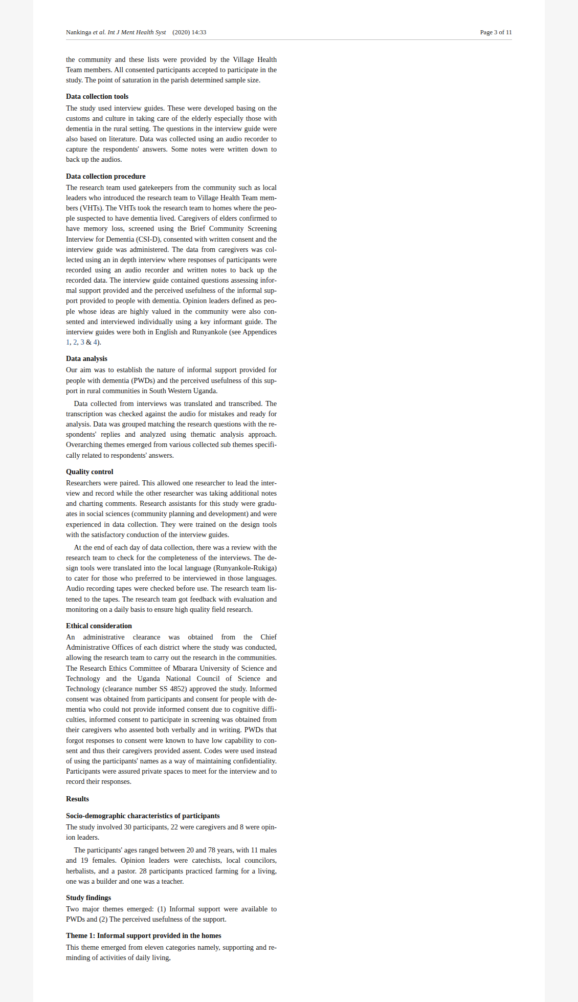Nankinga et al. Int J Ment Health Syst (2020) 14:33
Page 3 of 11
the community and these lists were provided by the Village Health Team members. All consented participants accepted to participate in the study. The point of saturation in the parish determined sample size.
Data collection tools
The study used interview guides. These were developed basing on the customs and culture in taking care of the elderly especially those with dementia in the rural setting. The questions in the interview guide were also based on literature. Data was collected using an audio recorder to capture the respondents' answers. Some notes were written down to back up the audios.
Data collection procedure
The research team used gatekeepers from the community such as local leaders who introduced the research team to Village Health Team members (VHTs). The VHTs took the research team to homes where the people suspected to have dementia lived. Caregivers of elders confirmed to have memory loss, screened using the Brief Community Screening Interview for Dementia (CSI-D), consented with written consent and the interview guide was administered. The data from caregivers was collected using an in depth interview where responses of participants were recorded using an audio recorder and written notes to back up the recorded data. The interview guide contained questions assessing informal support provided and the perceived usefulness of the informal support provided to people with dementia. Opinion leaders defined as people whose ideas are highly valued in the community were also consented and interviewed individually using a key informant guide. The interview guides were both in English and Runyankole (see Appendices 1, 2, 3 & 4).
Data analysis
Our aim was to establish the nature of informal support provided for people with dementia (PWDs) and the perceived usefulness of this support in rural communities in South Western Uganda.
Data collected from interviews was translated and transcribed. The transcription was checked against the audio for mistakes and ready for analysis. Data was grouped matching the research questions with the respondents' replies and analyzed using thematic analysis approach. Overarching themes emerged from various collected sub themes specifically related to respondents' answers.
Quality control
Researchers were paired. This allowed one researcher to lead the interview and record while the other researcher was taking additional notes and charting comments. Research assistants for this study were graduates in social sciences (community planning and development) and were experienced in data collection. They were trained on the design tools with the satisfactory conduction of the interview guides.
At the end of each day of data collection, there was a review with the research team to check for the completeness of the interviews. The design tools were translated into the local language (Runyankole-Rukiga) to cater for those who preferred to be interviewed in those languages. Audio recording tapes were checked before use. The research team listened to the tapes. The research team got feedback with evaluation and monitoring on a daily basis to ensure high quality field research.
Ethical consideration
An administrative clearance was obtained from the Chief Administrative Offices of each district where the study was conducted, allowing the research team to carry out the research in the communities. The Research Ethics Committee of Mbarara University of Science and Technology and the Uganda National Council of Science and Technology (clearance number SS 4852) approved the study. Informed consent was obtained from participants and consent for people with dementia who could not provide informed consent due to cognitive difficulties, informed consent to participate in screening was obtained from their caregivers who assented both verbally and in writing. PWDs that forgot responses to consent were known to have low capability to consent and thus their caregivers provided assent. Codes were used instead of using the participants' names as a way of maintaining confidentiality. Participants were assured private spaces to meet for the interview and to record their responses.
Results
Socio-demographic characteristics of participants
The study involved 30 participants, 22 were caregivers and 8 were opinion leaders.
The participants' ages ranged between 20 and 78 years, with 11 males and 19 females. Opinion leaders were catechists, local councilors, herbalists, and a pastor. 28 participants practiced farming for a living, one was a builder and one was a teacher.
Study findings
Two major themes emerged: (1) Informal support were available to PWDs and (2) The perceived usefulness of the support.
Theme 1: Informal support provided in the homes
This theme emerged from eleven categories namely, supporting and reminding of activities of daily living,